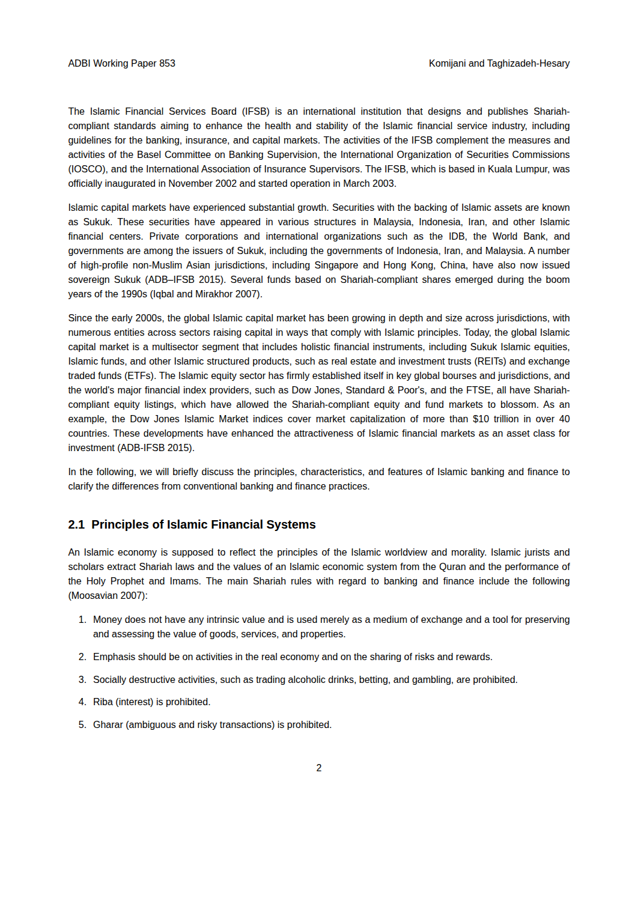ADBI Working Paper 853 Komijani and Taghizadeh-Hesary
The Islamic Financial Services Board (IFSB) is an international institution that designs and publishes Shariah-compliant standards aiming to enhance the health and stability of the Islamic financial service industry, including guidelines for the banking, insurance, and capital markets. The activities of the IFSB complement the measures and activities of the Basel Committee on Banking Supervision, the International Organization of Securities Commissions (IOSCO), and the International Association of Insurance Supervisors. The IFSB, which is based in Kuala Lumpur, was officially inaugurated in November 2002 and started operation in March 2003.
Islamic capital markets have experienced substantial growth. Securities with the backing of Islamic assets are known as Sukuk. These securities have appeared in various structures in Malaysia, Indonesia, Iran, and other Islamic financial centers. Private corporations and international organizations such as the IDB, the World Bank, and governments are among the issuers of Sukuk, including the governments of Indonesia, Iran, and Malaysia. A number of high-profile non-Muslim Asian jurisdictions, including Singapore and Hong Kong, China, have also now issued sovereign Sukuk (ADB–IFSB 2015). Several funds based on Shariah-compliant shares emerged during the boom years of the 1990s (Iqbal and Mirakhor 2007).
Since the early 2000s, the global Islamic capital market has been growing in depth and size across jurisdictions, with numerous entities across sectors raising capital in ways that comply with Islamic principles. Today, the global Islamic capital market is a multisector segment that includes holistic financial instruments, including Sukuk Islamic equities, Islamic funds, and other Islamic structured products, such as real estate and investment trusts (REITs) and exchange traded funds (ETFs). The Islamic equity sector has firmly established itself in key global bourses and jurisdictions, and the world's major financial index providers, such as Dow Jones, Standard & Poor's, and the FTSE, all have Shariah-compliant equity listings, which have allowed the Shariah-compliant equity and fund markets to blossom. As an example, the Dow Jones Islamic Market indices cover market capitalization of more than $10 trillion in over 40 countries. These developments have enhanced the attractiveness of Islamic financial markets as an asset class for investment (ADB-IFSB 2015).
In the following, we will briefly discuss the principles, characteristics, and features of Islamic banking and finance to clarify the differences from conventional banking and finance practices.
2.1 Principles of Islamic Financial Systems
An Islamic economy is supposed to reflect the principles of the Islamic worldview and morality. Islamic jurists and scholars extract Shariah laws and the values of an Islamic economic system from the Quran and the performance of the Holy Prophet and Imams. The main Shariah rules with regard to banking and finance include the following (Moosavian 2007):
Money does not have any intrinsic value and is used merely as a medium of exchange and a tool for preserving and assessing the value of goods, services, and properties.
Emphasis should be on activities in the real economy and on the sharing of risks and rewards.
Socially destructive activities, such as trading alcoholic drinks, betting, and gambling, are prohibited.
Riba (interest) is prohibited.
Gharar (ambiguous and risky transactions) is prohibited.
2